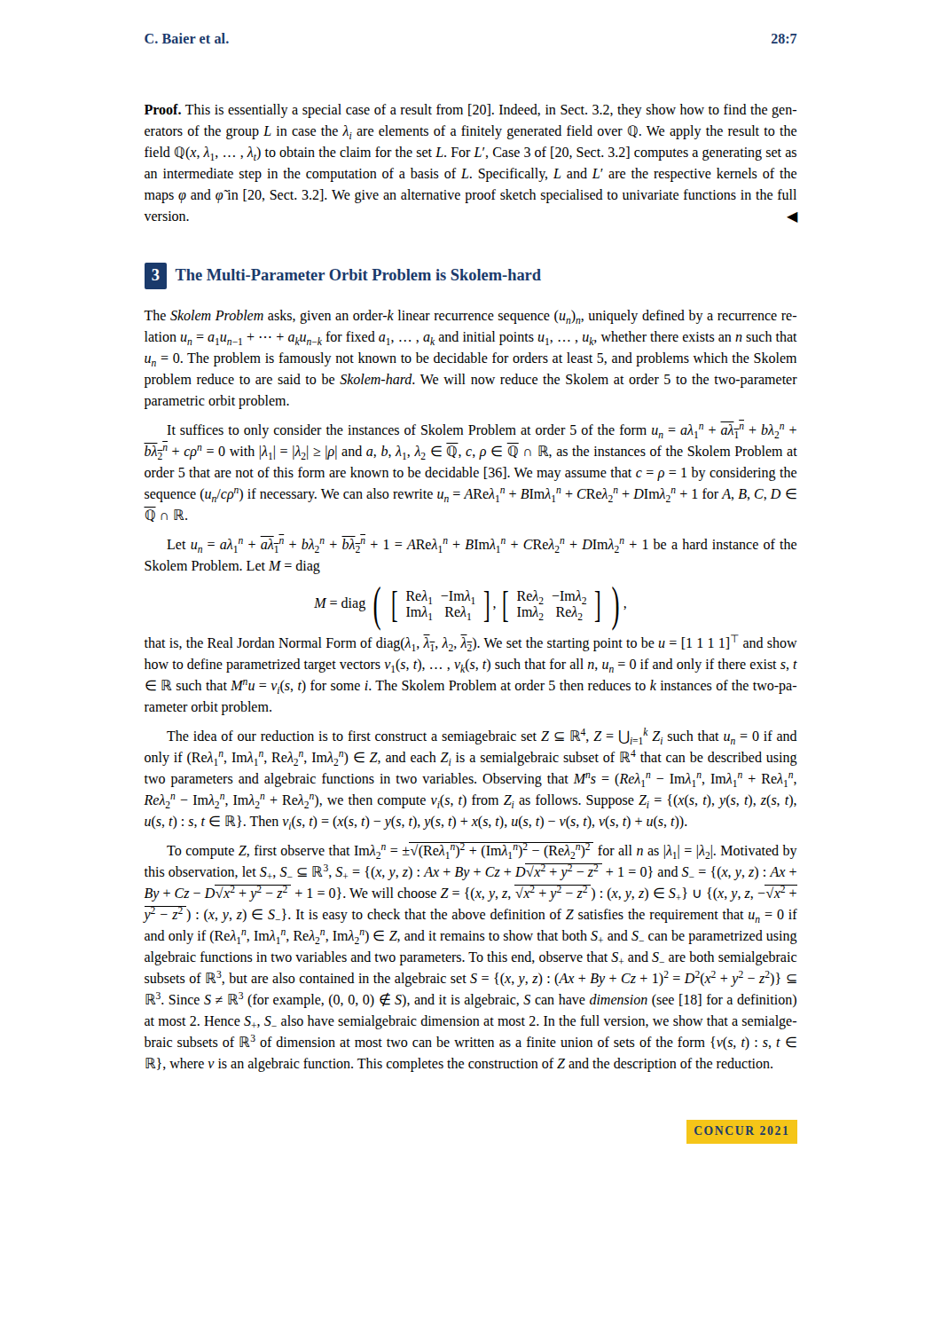C. Baier et al. 28:7
Proof. This is essentially a special case of a result from [20]. Indeed, in Sect. 3.2, they show how to find the generators of the group L in case the λi are elements of a finitely generated field over ℚ. We apply the result to the field ℚ(x, λ1, … , λt) to obtain the claim for the set L. For L′, Case 3 of [20, Sect. 3.2] computes a generating set as an intermediate step in the computation of a basis of L. Specifically, L and L′ are the respective kernels of the maps φ and φ̃ in [20, Sect. 3.2]. We give an alternative proof sketch specialised to univariate functions in the full version. ◀
3 The Multi-Parameter Orbit Problem is Skolem-hard
The Skolem Problem asks, given an order-k linear recurrence sequence (un)n, uniquely defined by a recurrence relation un = a1un−1 + ⋯ + akun−k for fixed a1, … , ak and initial points u1, … , uk, whether there exists an n such that un = 0. The problem is famously not known to be decidable for orders at least 5, and problems which the Skolem problem reduce to are said to be Skolem-hard. We will now reduce the Skolem at order 5 to the two-parameter parametric orbit problem.
It suffices to only consider the instances of Skolem Problem at order 5 of the form un = aλ1n + aλ1n + bλ2n + bλ2n + cρn = 0 with |λ1| = |λ2| ≥ |ρ| and a, b, λ1, λ2 ∈ ℚ, c, ρ ∈ ℚ ∩ ℝ, as the instances of the Skolem Problem at order 5 that are not of this form are known to be decidable [36]. We may assume that c = ρ = 1 by considering the sequence (un/cρn) if necessary. We can also rewrite un = AReλ1n + BImλ1n + CReλ2n + DImλ2n + 1 for A, B, C, D ∈ ℚ ∩ ℝ.
Let un = aλ1n + aλ1n + bλ2n + bλ2n + 1 = AReλ1n + BImλ1n + CReλ2n + DImλ2n + 1 be a hard instance of the Skolem Problem. Let M = diag
M = diag ( [
| Re λ 1 | −Im λ 1 |
| Im λ 1 | Re λ 1 |
] , [
| Re λ 2 | −Im λ 2 |
| Im λ 2 | Re λ 2 |
] ),
that is, the Real Jordan Normal Form of diag(λ1, λ1, λ2, λ2). We set the starting point to be u = [1 1 1 1]⊤ and show how to define parametrized target vectors v1(s, t), … , vk(s, t) such that for all n, un = 0 if and only if there exist s, t ∈ ℝ such that Mnu = vi(s, t) for some i. The Skolem Problem at order 5 then reduces to k instances of the two-parameter orbit problem.
The idea of our reduction is to first construct a semiagebraic set Z ⊆ ℝ4, Z = ⋃i=1k Zi such that un = 0 if and only if (Reλ1n, Imλ1n, Reλ2n, Imλ2n) ∈ Z, and each Zi is a semialgebraic subset of ℝ4 that can be described using two parameters and algebraic functions in two variables. Observing that Mns = (Re λ1n − Imλ1n, Imλ1n + Reλ1n, Re λ2n − Imλ2n, Imλ2n + Reλ2n), we then compute vi(s, t) from Zi as follows. Suppose Zi = {(x(s, t), y(s, t), z(s, t), u(s, t) : s, t ∈ ℝ}. Then vi(s, t) = (x(s, t) − y(s, t), y(s, t) + x(s, t), u(s, t) − v(s, t), v(s, t) + u(s, t)).
To compute Z, first observe that Imλ2n = ±√(Reλ1n)2 + (Imλ1n)2 − (Reλ2n)2 for all n as |λ1| = |λ2|. Motivated by this observation, let S+, S− ⊆ ℝ3, S+ = {(x, y, z) : Ax + By + Cz + D√x2 + y2 − z2 + 1 = 0} and S− = {(x, y, z) : Ax + By + Cz − D√x2 + y2 − z2 + 1 = 0}. We will choose Z = {(x, y, z, √x2 + y2 − z2) : (x, y, z) ∈ S+} ∪ {(x, y, z, −√x2 + y2 − z2) : (x, y, z) ∈ S−}. It is easy to check that the above definition of Z satisfies the requirement that un = 0 if and only if (Reλ1n, Imλ1n, Reλ2n, Imλ2n) ∈ Z, and it remains to show that both S+ and S− can be parametrized using algebraic functions in two variables and two parameters. To this end, observe that S+ and S− are both semialgebraic subsets of ℝ3, but are also contained in the algebraic set S = {(x, y, z) : (Ax + By + Cz + 1)2 = D2(x2 + y2 − z2)} ⊆ ℝ3. Since S ≠ ℝ3 (for example, (0, 0, 0) ∉ S), and it is algebraic, S can have dimension (see [18] for a definition) at most 2. Hence S+, S− also have semialgebraic dimension at most 2. In the full version, we show that a semialgebraic subsets of ℝ3 of dimension at most two can be written as a finite union of sets of the form {v(s, t) : s, t ∈ ℝ}, where v is an algebraic function. This completes the construction of Z and the description of the reduction.
CONCUR 2021